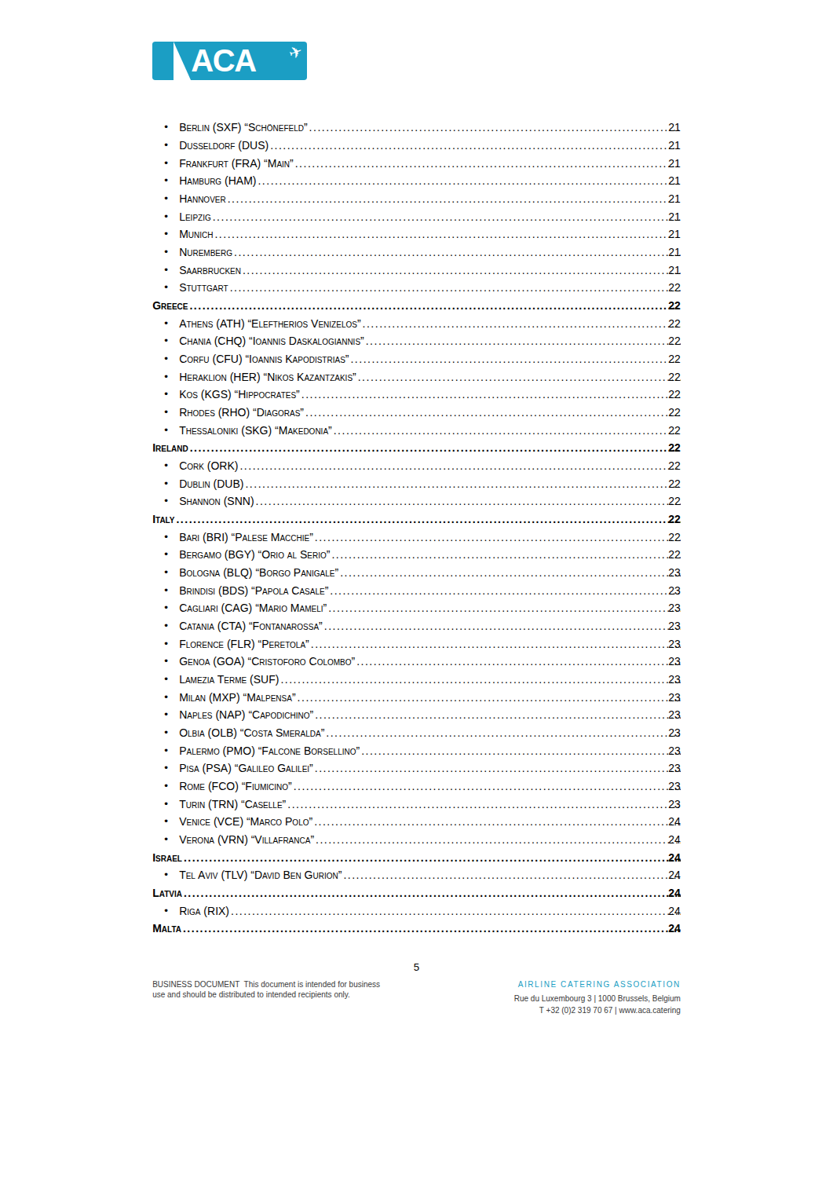ACA
✈
21 Berlin (SXF) “Schönefeld”...........................................................................................................................
21 Dusseldorf (DUS).........................................................................................................................................
21 Frankfurt (FRA) “Main”..............................................................................................................................
21 Hamburg (HAM)...........................................................................................................................................
21 Hannover.....................................................................................................................................................
21 Leipzig.........................................................................................................................................................
21 Munich.........................................................................................................................................................
21 Nuremberg.................................................................................................................................................
21 Saarbrucken...............................................................................................................................................
22 Stuttgart.....................................................................................................................................................
22 Greece.................................................................................................................................................................
22 Athens (ATH) “Eleftherios Venizelos”.............................................................................................
22 Chania (CHQ) “Ioannis Daskalogiannis”.........................................................................................
22 Corfu (CFU) “Ioannis Kapodistrias”................................................................................................
22 Heraklion (HER) “Nikos Kazantzakis”..............................................................................................
22 Kos (KGS) “Hippocrates”.........................................................................................................................
22 Rhodes (RHO) “Diagoras”.........................................................................................................................
22 Thessaloniki (SKG) “Makedonia”.....................................................................................................
22 Ireland...............................................................................................................................................................
22 Cork (ORK).................................................................................................................................................
22 Dublin (DUB).............................................................................................................................................
22 Shannon (SNN).........................................................................................................................................
22 Italy.......................................................................................................................................................................
22 Bari (BRI) “Palese Macchie”.....................................................................................................................
22 Bergamo (BGY) “Orio al Serio”.........................................................................................................
23 Bologna (BLQ) “Borgo Panigale”.....................................................................................................
23 Brindisi (BDS) “Papola Casale”.........................................................................................................
23 Cagliari (CAG) “Mario Mameli”.........................................................................................................
23 Catania (CTA) “Fontanarossa”.........................................................................................................
23 Florence (FLR) “Peretola”.........................................................................................................................
23 Genoa (GOA) “Cristoforo Colombo”.............................................................................................
23 Lamezia Terme (SUF).............................................................................................................................
23 Milan (MXP) “Malpensa”.........................................................................................................................
23 Naples (NAP) “Capodichino”.........................................................................................................
23 Olbia (OLB) “Costa Smeralda”.........................................................................................................
23 Palermo (PMO) “Falcone Borsellino”.............................................................................................
23 Pisa (PSA) “Galileo Galilei”.........................................................................................................................
23 Rome (FCO) “Fiumicino”.........................................................................................................................
23 Turin (TRN) “Caselle”.............................................................................................................................
24 Venice (VCE) “Marco Polo”.........................................................................................................................
24 Verona (VRN) “Villafranca”.........................................................................................................................
24 Israel...................................................................................................................................................................
24 Tel Aviv (TLV) “David Ben Gurion”.................................................................................................
24 Latvia.................................................................................................................................................................
24 Riga (RIX).....................................................................................................................................................
24 Malta...................................................................................................................................................................
5
BUSINESS DOCUMENT This document is intended for business
use and should be distributed to intended recipients only.
AIRLINE CATERING ASSOCIATION
Rue du Luxembourg 3 | 1000 Brussels, Belgium
T +32 (0)2 319 70 67 | www.aca.catering